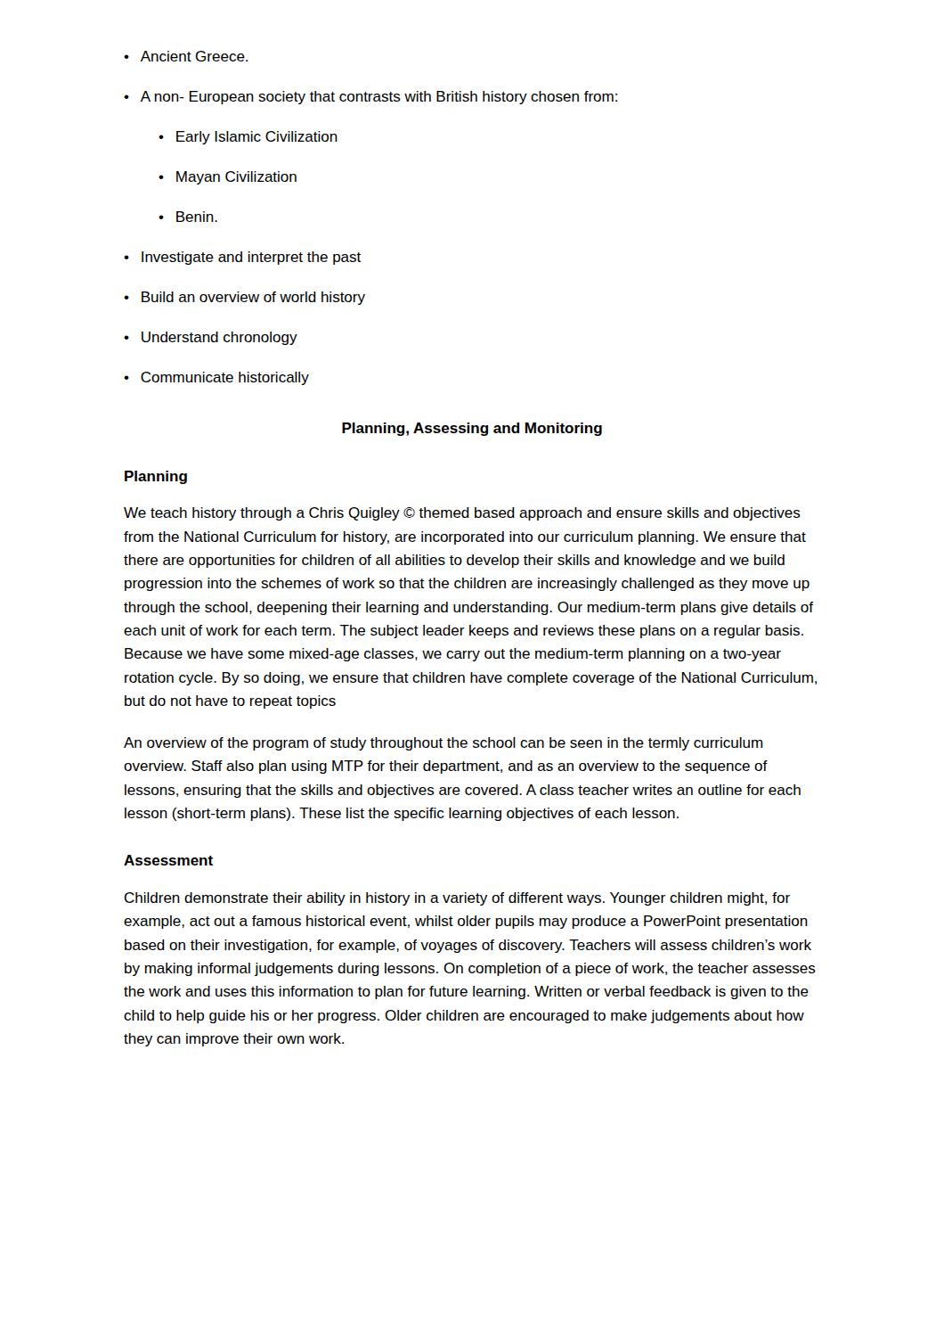Ancient Greece.
A non- European society that contrasts with British history chosen from:
Early Islamic Civilization
Mayan Civilization
Benin.
Investigate and interpret the past
Build an overview of world history
Understand chronology
Communicate historically
Planning, Assessing and Monitoring
Planning
We teach history through a Chris Quigley © themed based approach and ensure skills and objectives from the National Curriculum for history, are incorporated into our curriculum planning. We ensure that there are opportunities for children of all abilities to develop their skills and knowledge and we build progression into the schemes of work so that the children are increasingly challenged as they move up through the school, deepening their learning and understanding. Our medium-term plans give details of each unit of work for each term. The subject leader keeps and reviews these plans on a regular basis. Because we have some mixed-age classes, we carry out the medium-term planning on a two-year rotation cycle. By so doing, we ensure that children have complete coverage of the National Curriculum, but do not have to repeat topics
An overview of the program of study throughout the school can be seen in the termly curriculum overview. Staff also plan using MTP for their department, and as an overview to the sequence of lessons, ensuring that the skills and objectives are covered. A class teacher writes an outline for each lesson (short-term plans). These list the specific learning objectives of each lesson.
Assessment
Children demonstrate their ability in history in a variety of different ways. Younger children might, for example, act out a famous historical event, whilst older pupils may produce a PowerPoint presentation based on their investigation, for example, of voyages of discovery. Teachers will assess children’s work by making informal judgements during lessons. On completion of a piece of work, the teacher assesses the work and uses this information to plan for future learning. Written or verbal feedback is given to the child to help guide his or her progress. Older children are encouraged to make judgements about how they can improve their own work.